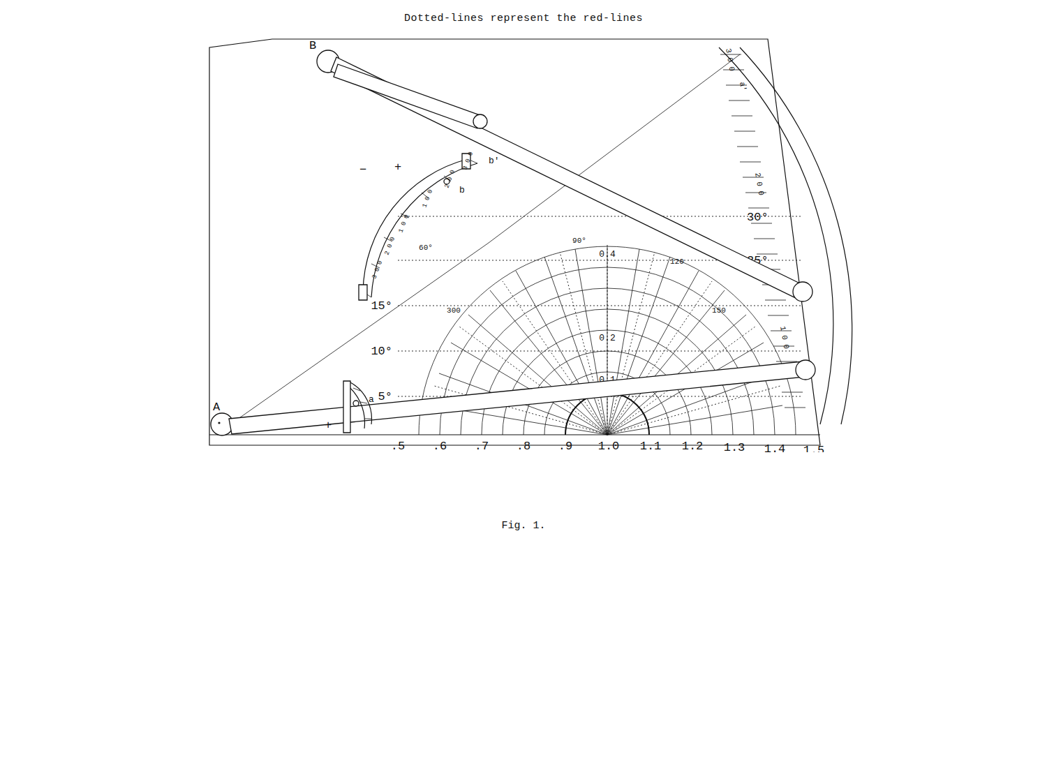Dotted-lines represent the red-lines
.5 .6 .7 .8 .9 1.0 1.1 1.2 1.3 1.4 1.5 5° 10° 15° 30° 25° 0.1 0.2 0.4 90° 120 150 300 60° 3 0 0 a' 2 0 0 1 0 0 a A + 3 0 0 2 0 0 1 0 0 1 0 0 2 0 0 3 0 0 b b' B − +
Fig. 1.